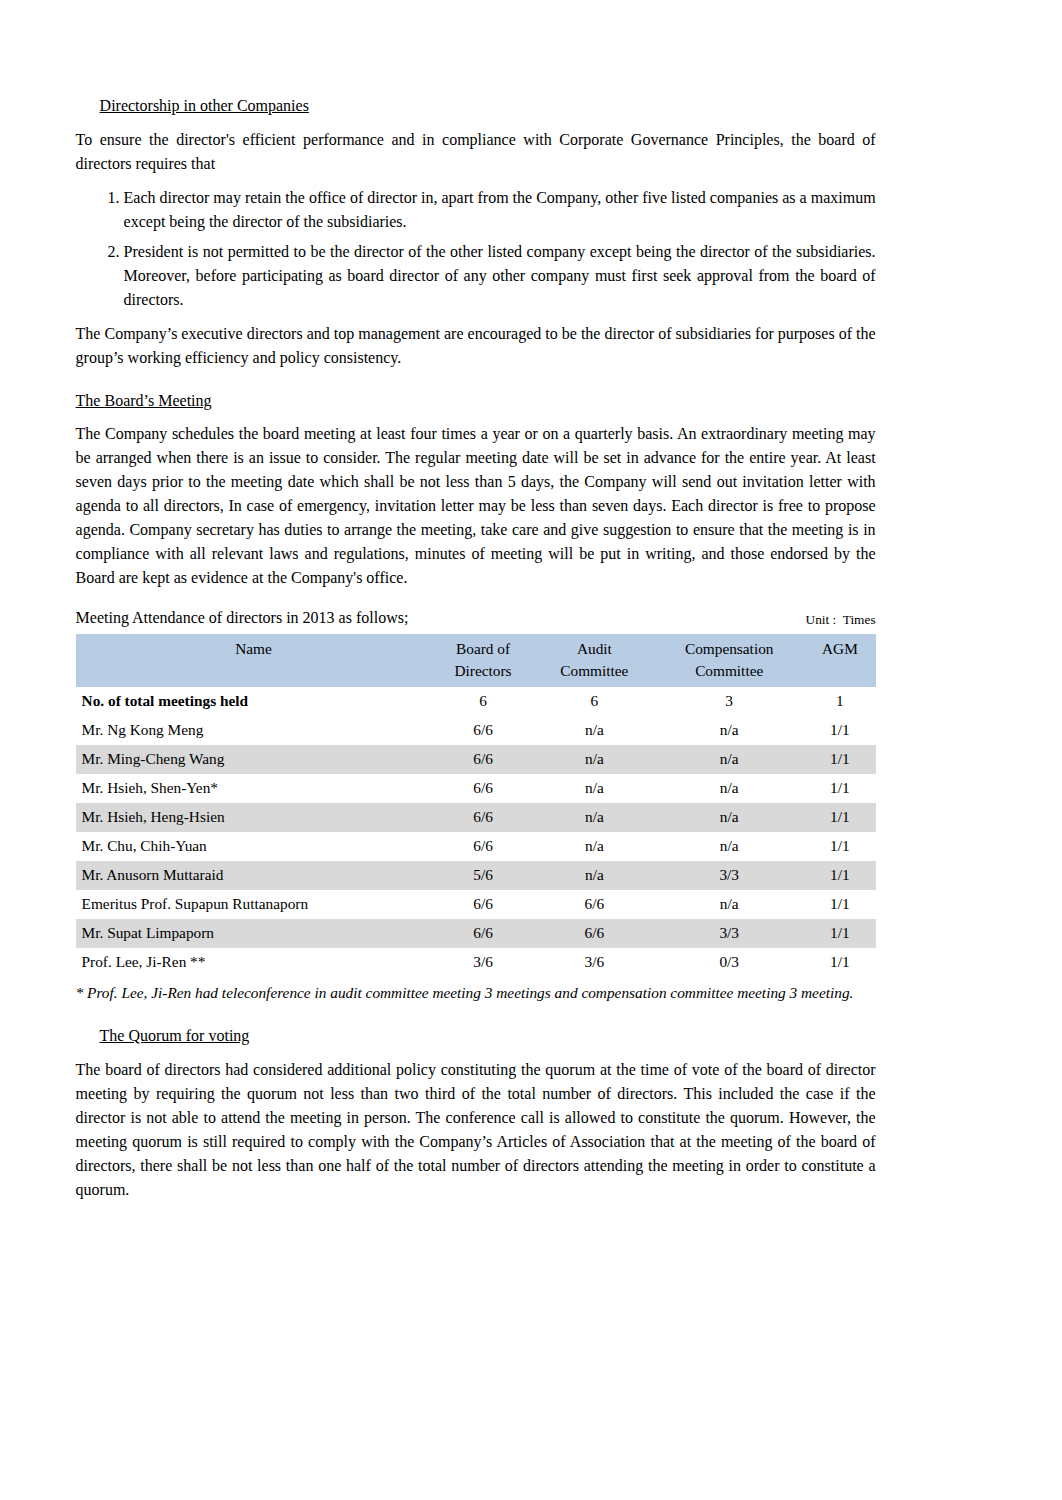Directorship in other Companies
To ensure the director's efficient performance and in compliance with Corporate Governance Principles, the board of directors requires that
Each director may retain the office of director in, apart from the Company, other five listed companies as a maximum except being the director of the subsidiaries.
President is not permitted to be the director of the other listed company except being the director of the subsidiaries. Moreover, before participating as board director of any other company must first seek approval from the board of directors.
The Company’s executive directors and top management are encouraged to be the director of subsidiaries for purposes of the group’s working efficiency and policy consistency.
The Board’s Meeting
The Company schedules the board meeting at least four times a year or on a quarterly basis. An extraordinary meeting may be arranged when there is an issue to consider. The regular meeting date will be set in advance for the entire year. At least seven days prior to the meeting date which shall be not less than 5 days, the Company will send out invitation letter with agenda to all directors, In case of emergency, invitation letter may be less than seven days. Each director is free to propose agenda. Company secretary has duties to arrange the meeting, take care and give suggestion to ensure that the meeting is in compliance with all relevant laws and regulations, minutes of meeting will be put in writing, and those endorsed by the Board are kept as evidence at the Company's office.
Meeting Attendance of directors in 2013 as follows; Unit : Times
| Name | Board of Directors | Audit Committee | Compensation Committee | AGM |
| --- | --- | --- | --- | --- |
| No. of total meetings held | 6 | 6 | 3 | 1 |
| Mr. Ng Kong Meng | 6/6 | n/a | n/a | 1/1 |
| Mr. Ming-Cheng Wang | 6/6 | n/a | n/a | 1/1 |
| Mr. Hsieh, Shen-Yen* | 6/6 | n/a | n/a | 1/1 |
| Mr. Hsieh, Heng-Hsien | 6/6 | n/a | n/a | 1/1 |
| Mr. Chu, Chih-Yuan | 6/6 | n/a | n/a | 1/1 |
| Mr. Anusorn Muttaraid | 5/6 | n/a | 3/3 | 1/1 |
| Emeritus Prof. Supapun Ruttanaporn | 6/6 | 6/6 | n/a | 1/1 |
| Mr. Supat Limpaporn | 6/6 | 6/6 | 3/3 | 1/1 |
| Prof. Lee, Ji-Ren ** | 3/6 | 3/6 | 0/3 | 1/1 |
* Prof. Lee, Ji-Ren had teleconference in audit committee meeting 3 meetings and compensation committee meeting 3 meeting.
The Quorum for voting
The board of directors had considered additional policy constituting the quorum at the time of vote of the board of director meeting by requiring the quorum not less than two third of the total number of directors. This included the case if the director is not able to attend the meeting in person. The conference call is allowed to constitute the quorum. However, the meeting quorum is still required to comply with the Company’s Articles of Association that at the meeting of the board of directors, there shall be not less than one half of the total number of directors attending the meeting in order to constitute a quorum.